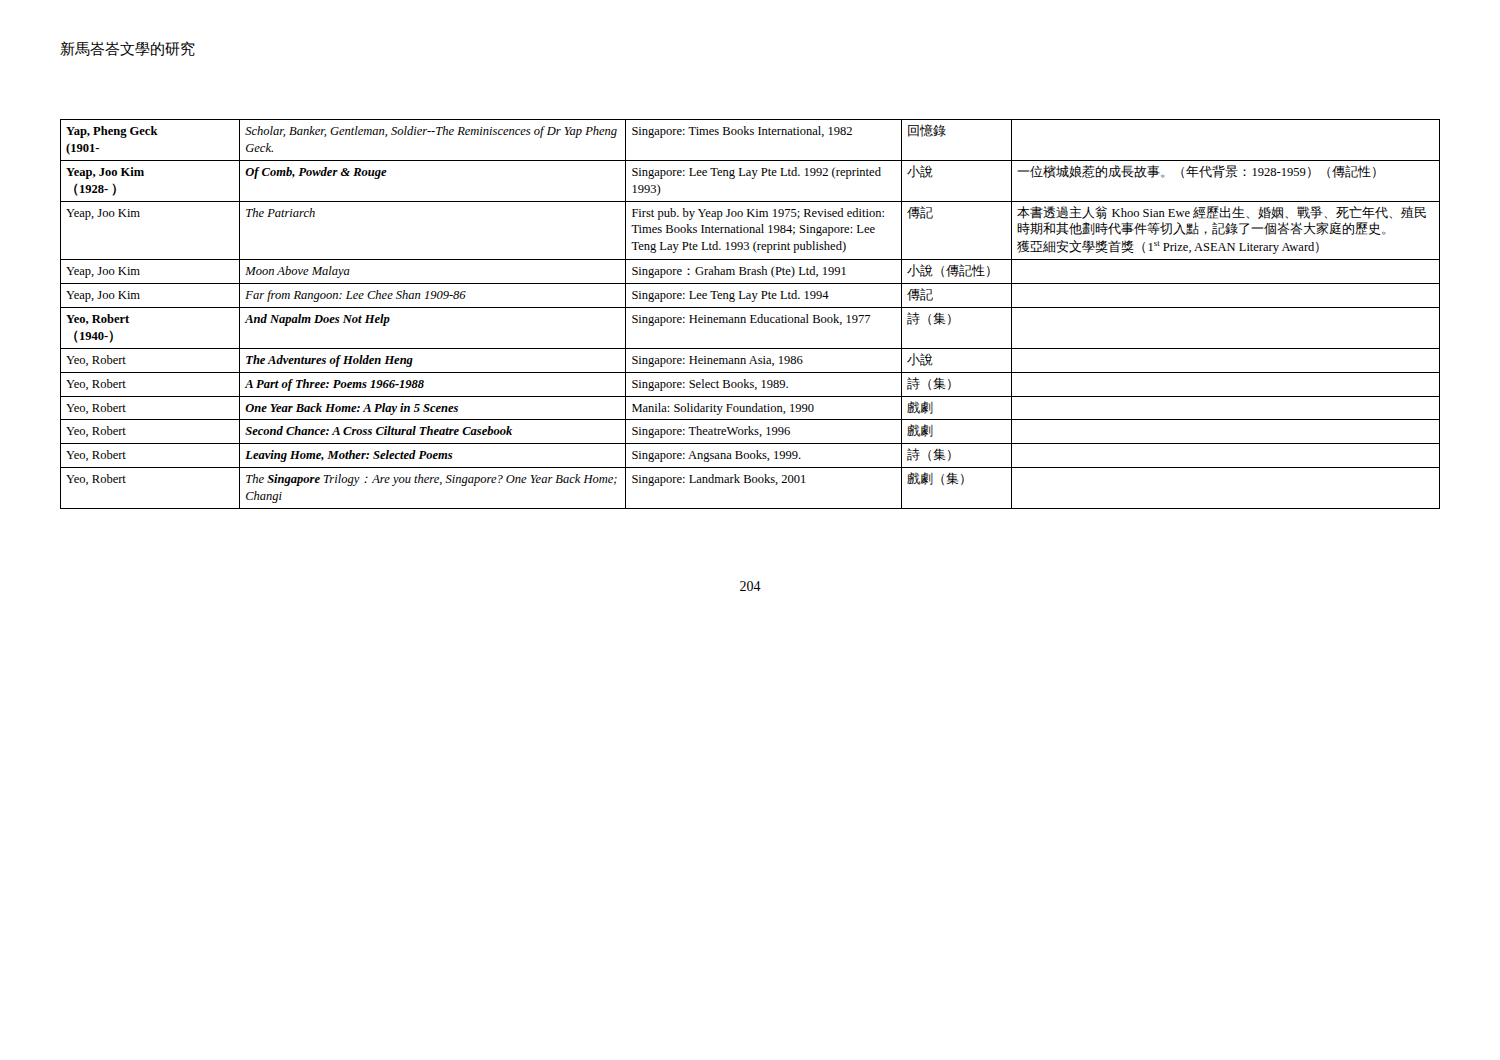新馬峇峇文學的研究
| Yap, Pheng Geck (1901- | Scholar, Banker, Gentleman, Soldier--The Reminiscences of Dr Yap Pheng Geck. | Singapore: Times Books International, 1982 | 回憶錄 | |
| Yeap, Joo Kim （1928- ） | Of Comb, Powder & Rouge | Singapore: Lee Teng Lay Pte Ltd. 1992 (reprinted 1993) | 小說 | 一位檳城娘惹的成長故事。（年代背景：1928-1959）（傳記性） |
| Yeap, Joo Kim | The Patriarch | First pub. by Yeap Joo Kim 1975; Revised edition: Times Books International 1984; Singapore: Lee Teng Lay Pte Ltd. 1993 (reprint published) | 傳記 | 本書透過主人翁 Khoo Sian Ewe 經歷出生、婚姻、戰爭、死亡年代、殖民時期和其他劃時代事件等切入點，記錄了一個峇峇大家庭的歷史。 獲亞細安文學獎首獎（1 st Prize, ASEAN Literary Award） |
| Yeap, Joo Kim | Moon Above Malaya | Singapore：Graham Brash (Pte) Ltd, 1991 | 小說（傳記性） | |
| Yeap, Joo Kim | Far from Rangoon: Lee Chee Shan 1909-86 | Singapore: Lee Teng Lay Pte Ltd. 1994 | 傳記 | |
| Yeo, Robert （1940-） | And Napalm Does Not Help | Singapore: Heinemann Educational Book, 1977 | 詩（集） | |
| Yeo, Robert | The Adventures of Holden Heng | Singapore: Heinemann Asia, 1986 | 小說 | |
| Yeo, Robert | A Part of Three: Poems 1966-1988 | Singapore: Select Books, 1989. | 詩（集） | |
| Yeo, Robert | One Year Back Home: A Play in 5 Scenes | Manila: Solidarity Foundation, 1990 | 戲劇 | |
| Yeo, Robert | Second Chance: A Cross Ciltural Theatre Casebook | Singapore: TheatreWorks, 1996 | 戲劇 | |
| Yeo, Robert | Leaving Home, Mother: Selected Poems | Singapore: Angsana Books, 1999. | 詩（集） | |
| Yeo, Robert | The Singapore Trilogy：Are you there, Singapore? One Year Back Home; Changi | Singapore: Landmark Books, 2001 | 戲劇（集） | |
204